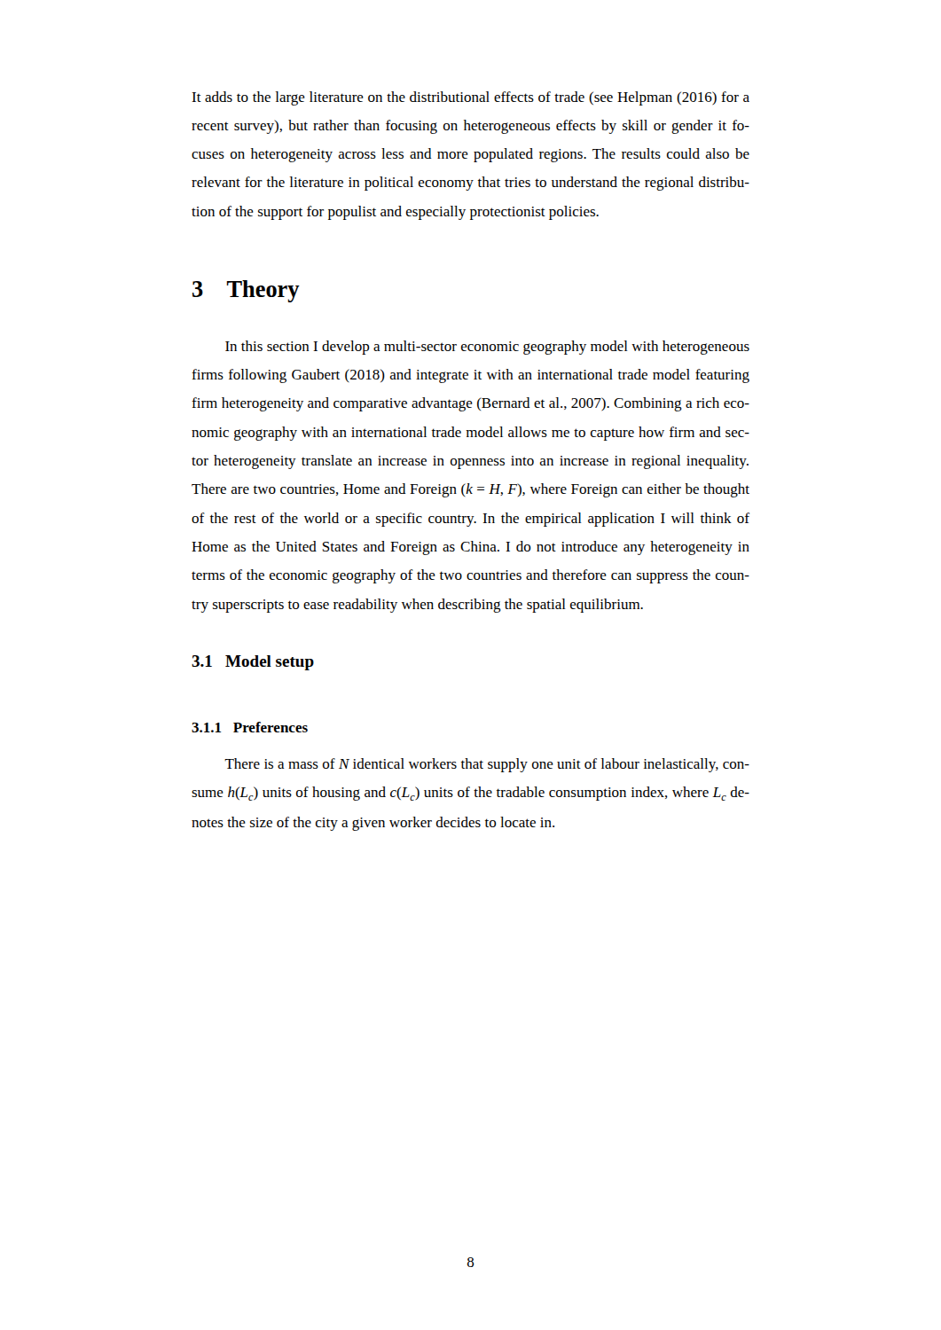It adds to the large literature on the distributional effects of trade (see Helpman (2016) for a recent survey), but rather than focusing on heterogeneous effects by skill or gender it focuses on heterogeneity across less and more populated regions. The results could also be relevant for the literature in political economy that tries to understand the regional distribution of the support for populist and especially protectionist policies.
3 Theory
In this section I develop a multi-sector economic geography model with het​erogeneous firms following Gaubert (2018) and integrate it with an international trade model featuring firm heterogeneity and comparative advantage (Bernard et al., 2007). Combining a rich economic geography with an international trade model allows me to capture how firm and sector heterogeneity translate an increase in openness into an increase in regional inequality. There are two countries, Home and Foreign (k = H, F), where Foreign can either be thought of the rest of the world or a specific country. In the empirical application I will think of Home as the United States and Foreign as China. I do not introduce any heterogeneity in terms of the economic geography of the two countries and therefore can suppress the country superscripts to ease readability when describing the spatial equilib​rium.
3.1 Model setup
3.1.1 Preferences
There is a mass of N identical workers that supply one unit of labour inelasti​cally, consume h(Lc) units of housing and c(Lc) units of the tradable consumption index, where Lc denotes the size of the city a given worker decides to locate in.
8